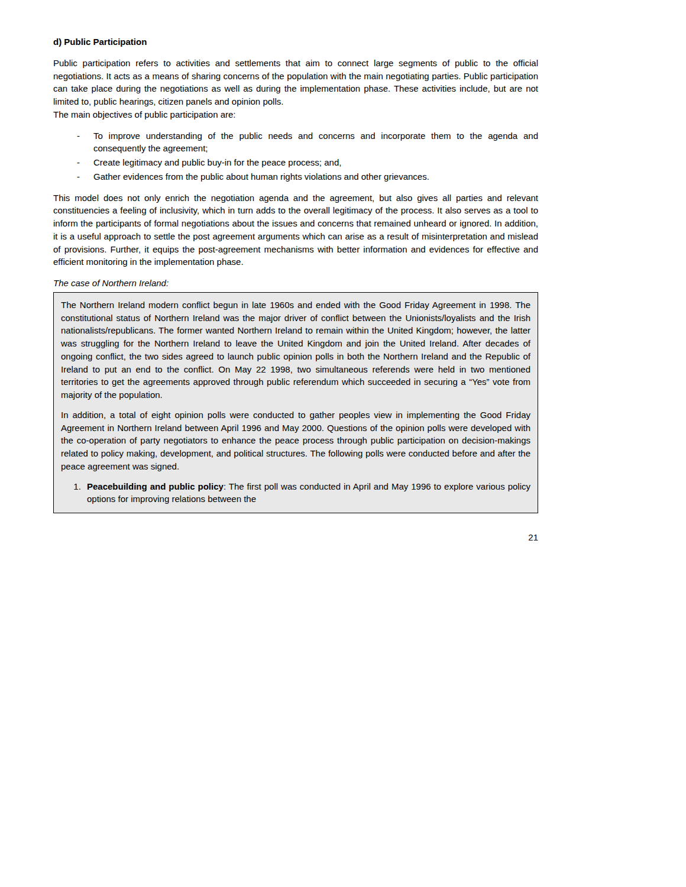d) Public Participation
Public participation refers to activities and settlements that aim to connect large segments of public to the official negotiations. It acts as a means of sharing concerns of the population with the main negotiating parties. Public participation can take place during the negotiations as well as during the implementation phase. These activities include, but are not limited to, public hearings, citizen panels and opinion polls.
The main objectives of public participation are:
To improve understanding of the public needs and concerns and incorporate them to the agenda and consequently the agreement;
Create legitimacy and public buy-in for the peace process; and,
Gather evidences from the public about human rights violations and other grievances.
This model does not only enrich the negotiation agenda and the agreement, but also gives all parties and relevant constituencies a feeling of inclusivity, which in turn adds to the overall legitimacy of the process. It also serves as a tool to inform the participants of formal negotiations about the issues and concerns that remained unheard or ignored. In addition, it is a useful approach to settle the post agreement arguments which can arise as a result of misinterpretation and mislead of provisions. Further, it equips the post-agreement mechanisms with better information and evidences for effective and efficient monitoring in the implementation phase.
The case of Northern Ireland:
The Northern Ireland modern conflict begun in late 1960s and ended with the Good Friday Agreement in 1998. The constitutional status of Northern Ireland was the major driver of conflict between the Unionists/loyalists and the Irish nationalists/republicans. The former wanted Northern Ireland to remain within the United Kingdom; however, the latter was struggling for the Northern Ireland to leave the United Kingdom and join the United Ireland. After decades of ongoing conflict, the two sides agreed to launch public opinion polls in both the Northern Ireland and the Republic of Ireland to put an end to the conflict. On May 22 1998, two simultaneous referends were held in two mentioned territories to get the agreements approved through public referendum which succeeded in securing a “Yes” vote from majority of the population.
In addition, a total of eight opinion polls were conducted to gather peoples view in implementing the Good Friday Agreement in Northern Ireland between April 1996 and May 2000. Questions of the opinion polls were developed with the co-operation of party negotiators to enhance the peace process through public participation on decision-makings related to policy making, development, and political structures. The following polls were conducted before and after the peace agreement was signed.
Peacebuilding and public policy: The first poll was conducted in April and May 1996 to explore various policy options for improving relations between the
21